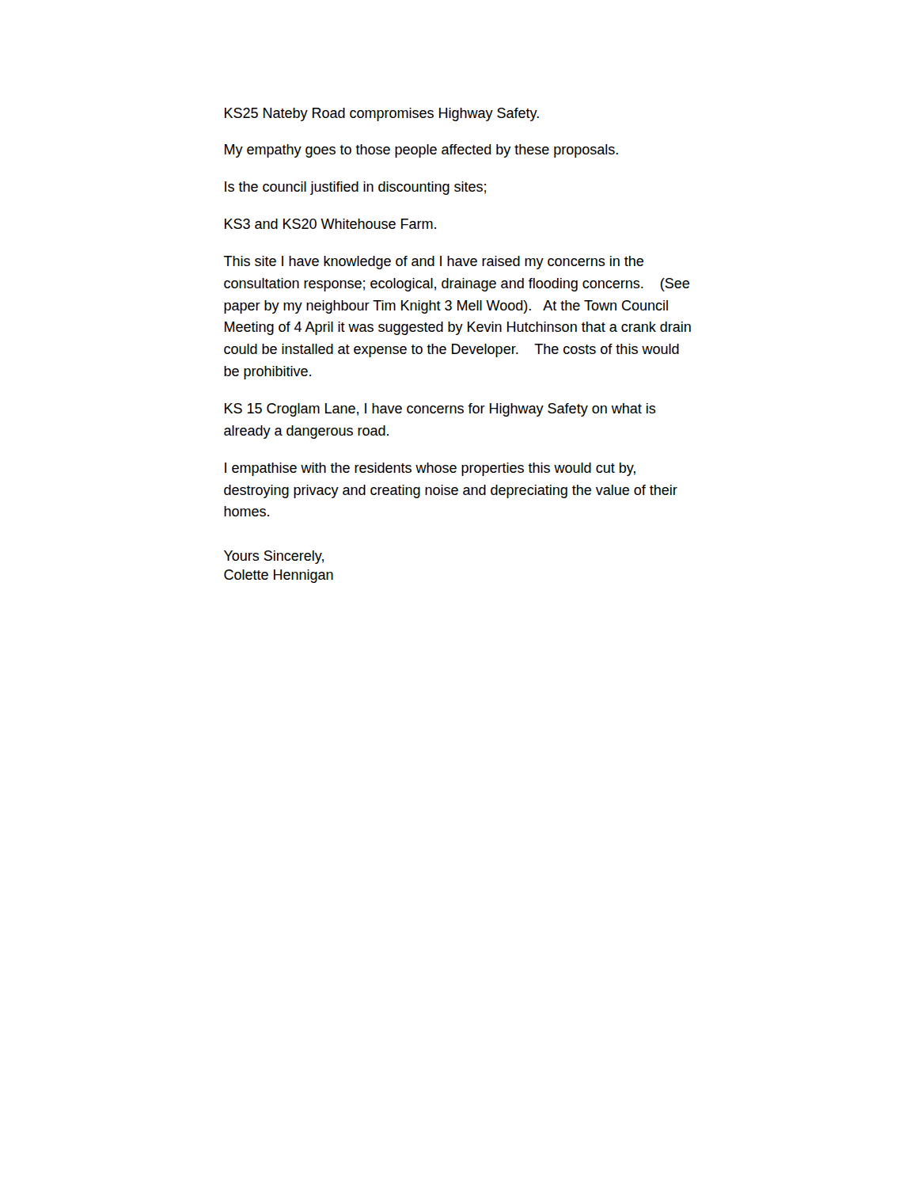KS25 Nateby Road compromises Highway Safety.
My empathy goes to those people affected by these proposals.
Is the council justified in discounting sites;
KS3 and KS20 Whitehouse Farm.
This site I have knowledge of and I have raised my concerns in the consultation response; ecological, drainage and flooding concerns. (See paper by my neighbour Tim Knight 3 Mell Wood). At the Town Council Meeting of 4 April it was suggested by Kevin Hutchinson that a crank drain could be installed at expense to the Developer. The costs of this would be prohibitive.
KS 15 Croglam Lane, I have concerns for Highway Safety on what is already a dangerous road.
I empathise with the residents whose properties this would cut by, destroying privacy and creating noise and depreciating the value of their homes.
Yours Sincerely,
Colette Hennigan